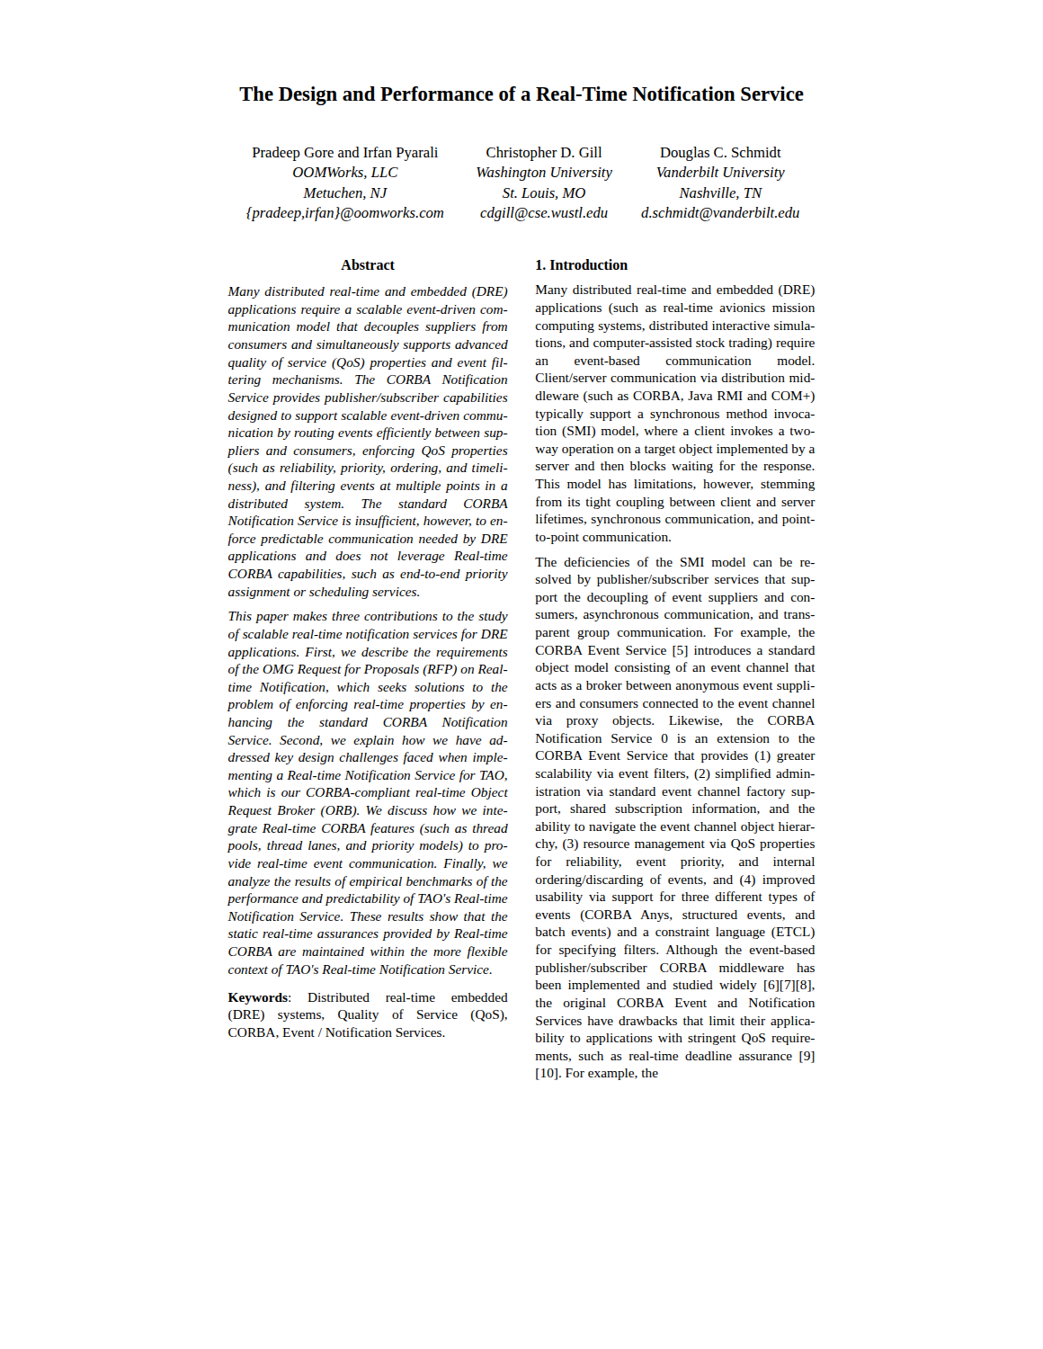The Design and Performance of a Real-Time Notification Service
| Pradeep Gore and Irfan Pyarali OOMWorks, LLC Metuchen, NJ {pradeep,irfan}@oomworks.com | Christopher D. Gill Washington University St. Louis, MO cdgill@cse.wustl.edu | Douglas C. Schmidt Vanderbilt University Nashville, TN d.schmidt@vanderbilt.edu |
Abstract
Many distributed real-time and embedded (DRE) applications require a scalable event-driven communication model that decouples suppliers from consumers and simultaneously supports advanced quality of service (QoS) properties and event filtering mechanisms. The CORBA Notification Service provides publisher/subscriber capabilities designed to support scalable event-driven communication by routing events efficiently between suppliers and consumers, enforcing QoS properties (such as reliability, priority, ordering, and timeliness), and filtering events at multiple points in a distributed system. The standard CORBA Notification Service is insufficient, however, to enforce predictable communication needed by DRE applications and does not leverage Real-time CORBA capabilities, such as end-to-end priority assignment or scheduling services.
This paper makes three contributions to the study of scalable real-time notification services for DRE applications. First, we describe the requirements of the OMG Request for Proposals (RFP) on Real-time Notification, which seeks solutions to the problem of enforcing real-time properties by enhancing the standard CORBA Notification Service. Second, we explain how we have addressed key design challenges faced when implementing a Real-time Notification Service for TAO, which is our CORBA-compliant real-time Object Request Broker (ORB). We discuss how we integrate Real-time CORBA features (such as thread pools, thread lanes, and priority models) to provide real-time event communication. Finally, we analyze the results of empirical benchmarks of the performance and predictability of TAO's Real-time Notification Service. These results show that the static real-time assurances provided by Real-time CORBA are maintained within the more flexible context of TAO's Real-time Notification Service.
Keywords: Distributed real-time embedded (DRE) systems, Quality of Service (QoS), CORBA, Event / Notification Services.
1. Introduction
Many distributed real-time and embedded (DRE) applications (such as real-time avionics mission computing systems, distributed interactive simulations, and computer-assisted stock trading) require an event-based communication model. Client/server communication via distribution middleware (such as CORBA, Java RMI and COM+) typically support a synchronous method invocation (SMI) model, where a client invokes a two-way operation on a target object implemented by a server and then blocks waiting for the response. This model has limitations, however, stemming from its tight coupling between client and server lifetimes, synchronous communication, and point-to-point communication.
The deficiencies of the SMI model can be resolved by publisher/subscriber services that support the decoupling of event suppliers and consumers, asynchronous communication, and transparent group communication. For example, the CORBA Event Service [5] introduces a standard object model consisting of an event channel that acts as a broker between anonymous event suppliers and consumers connected to the event channel via proxy objects. Likewise, the CORBA Notification Service 0 is an extension to the CORBA Event Service that provides (1) greater scalability via event filters, (2) simplified administration via standard event channel factory support, shared subscription information, and the ability to navigate the event channel object hierarchy, (3) resource management via QoS properties for reliability, event priority, and internal ordering/discarding of events, and (4) improved usability via support for three different types of events (CORBA Anys, structured events, and batch events) and a constraint language (ETCL) for specifying filters. Although the event-based publisher/subscriber CORBA middleware has been implemented and studied widely [6][7][8], the original CORBA Event and Notification Services have drawbacks that limit their applicability to applications with stringent QoS requirements, such as real-time deadline assurance [9][10]. For example, the